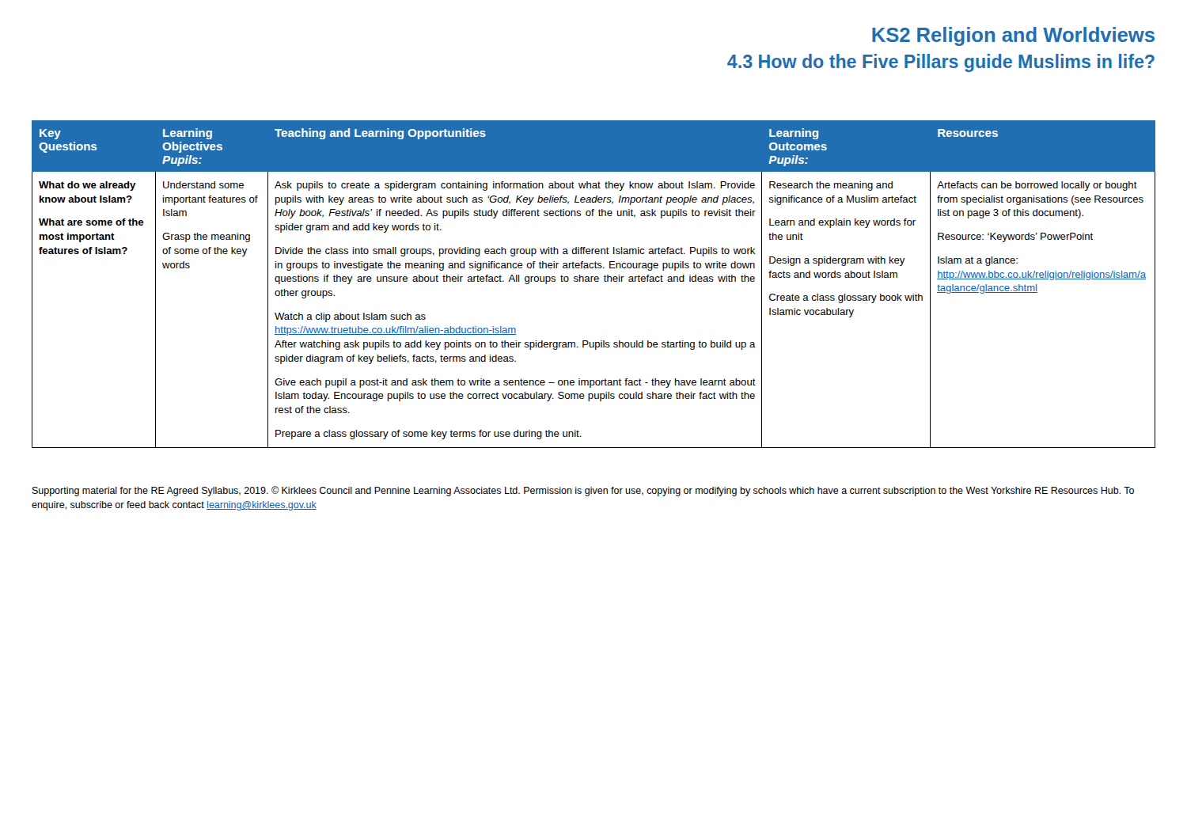KS2 Religion and Worldviews
4.3 How do the Five Pillars guide Muslims in life?
| Key Questions | Learning Objectives Pupils: | Teaching and Learning Opportunities | Learning Outcomes Pupils: | Resources |
| --- | --- | --- | --- | --- |
| What do we already know about Islam? What are some of the most important features of Islam? | Understand some important features of Islam Grasp the meaning of some of the key words | Ask pupils to create a spidergram containing information about what they know about Islam. Provide pupils with key areas to write about such as ‘God, Key beliefs, Leaders, Important people and places, Holy book, Festivals’ if needed. As pupils study different sections of the unit, ask pupils to revisit their spider gram and add key words to it. Divide the class into small groups, providing each group with a different Islamic artefact. Pupils to work in groups to investigate the meaning and significance of their artefacts. Encourage pupils to write down questions if they are unsure about their artefact. All groups to share their artefact and ideas with the other groups. Watch a clip about Islam such as https://www.truetube.co.uk/film/alien-abduction-islam After watching ask pupils to add key points on to their spidergram. Pupils should be starting to build up a spider diagram of key beliefs, facts, terms and ideas. Give each pupil a post-it and ask them to write a sentence – one important fact - they have learnt about Islam today. Encourage pupils to use the correct vocabulary. Some pupils could share their fact with the rest of the class. Prepare a class glossary of some key terms for use during the unit. | Research the meaning and significance of a Muslim artefact Learn and explain key words for the unit Design a spidergram with key facts and words about Islam Create a class glossary book with Islamic vocabulary | Artefacts can be borrowed locally or bought from specialist organisations (see Resources list on page 3 of this document). Resource: ‘Keywords’ PowerPoint Islam at a glance: http://www.bbc.co.uk/religion/religions/islam/ataglance/glance.shtml |
Supporting material for the RE Agreed Syllabus, 2019. © Kirklees Council and Pennine Learning Associates Ltd. Permission is given for use, copying or modifying by schools which have a current subscription to the West Yorkshire RE Resources Hub. To enquire, subscribe or feed back contact learning@kirklees.gov.uk